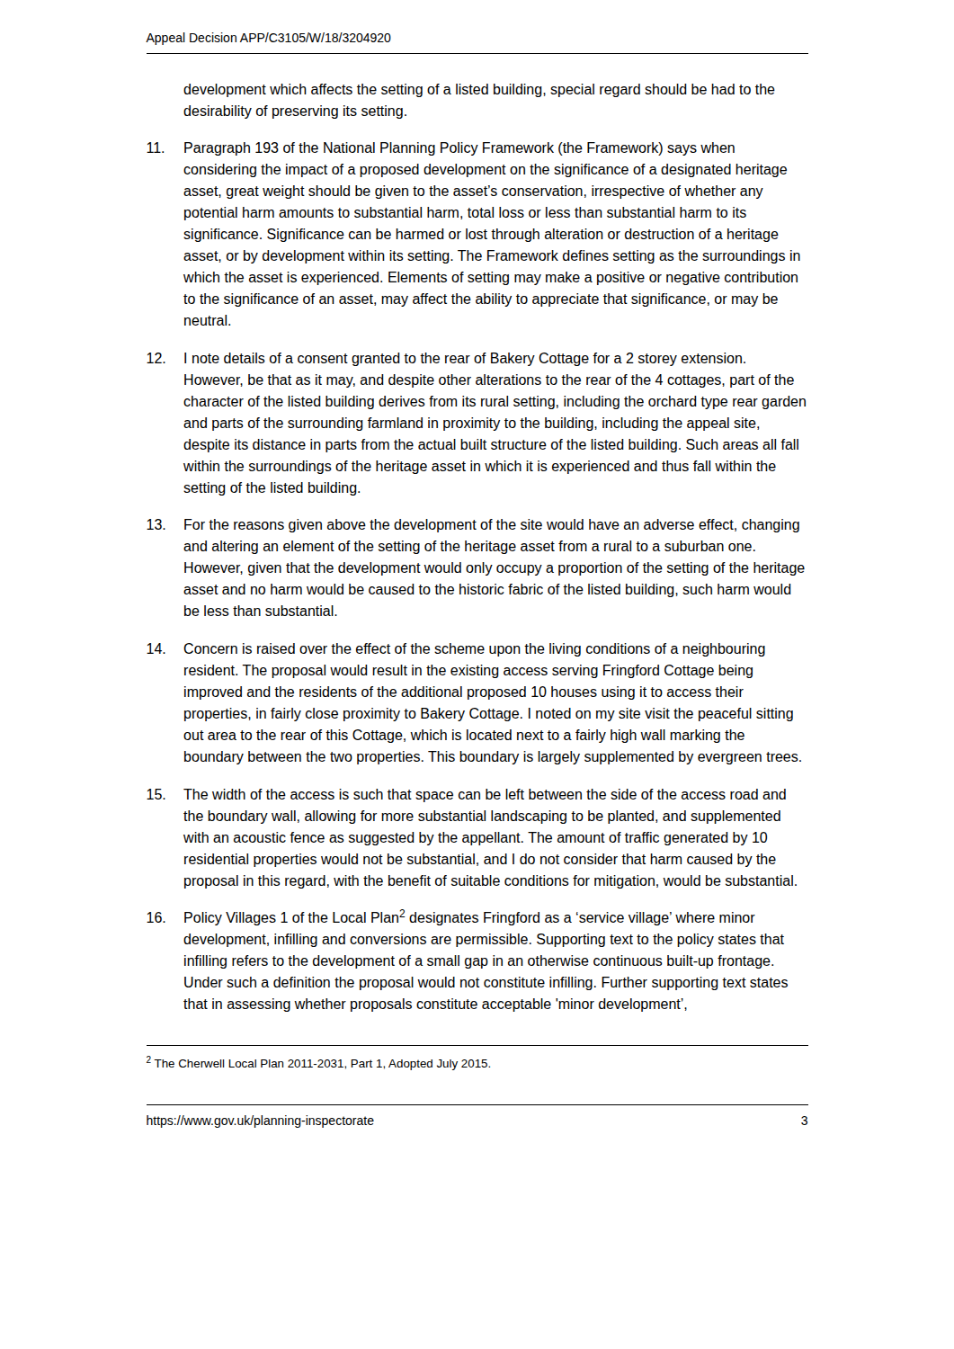Appeal Decision APP/C3105/W/18/3204920
development which affects the setting of a listed building, special regard should be had to the desirability of preserving its setting.
11. Paragraph 193 of the National Planning Policy Framework (the Framework) says when considering the impact of a proposed development on the significance of a designated heritage asset, great weight should be given to the asset’s conservation, irrespective of whether any potential harm amounts to substantial harm, total loss or less than substantial harm to its significance. Significance can be harmed or lost through alteration or destruction of a heritage asset, or by development within its setting. The Framework defines setting as the surroundings in which the asset is experienced. Elements of setting may make a positive or negative contribution to the significance of an asset, may affect the ability to appreciate that significance, or may be neutral.
12. I note details of a consent granted to the rear of Bakery Cottage for a 2 storey extension. However, be that as it may, and despite other alterations to the rear of the 4 cottages, part of the character of the listed building derives from its rural setting, including the orchard type rear garden and parts of the surrounding farmland in proximity to the building, including the appeal site, despite its distance in parts from the actual built structure of the listed building. Such areas all fall within the surroundings of the heritage asset in which it is experienced and thus fall within the setting of the listed building.
13. For the reasons given above the development of the site would have an adverse effect, changing and altering an element of the setting of the heritage asset from a rural to a suburban one. However, given that the development would only occupy a proportion of the setting of the heritage asset and no harm would be caused to the historic fabric of the listed building, such harm would be less than substantial.
14. Concern is raised over the effect of the scheme upon the living conditions of a neighbouring resident. The proposal would result in the existing access serving Fringford Cottage being improved and the residents of the additional proposed 10 houses using it to access their properties, in fairly close proximity to Bakery Cottage. I noted on my site visit the peaceful sitting out area to the rear of this Cottage, which is located next to a fairly high wall marking the boundary between the two properties. This boundary is largely supplemented by evergreen trees.
15. The width of the access is such that space can be left between the side of the access road and the boundary wall, allowing for more substantial landscaping to be planted, and supplemented with an acoustic fence as suggested by the appellant. The amount of traffic generated by 10 residential properties would not be substantial, and I do not consider that harm caused by the proposal in this regard, with the benefit of suitable conditions for mitigation, would be substantial.
16. Policy Villages 1 of the Local Plan2 designates Fringford as a ‘service village’ where minor development, infilling and conversions are permissible. Supporting text to the policy states that infilling refers to the development of a small gap in an otherwise continuous built-up frontage. Under such a definition the proposal would not constitute infilling. Further supporting text states that in assessing whether proposals constitute acceptable 'minor development’,
2 The Cherwell Local Plan 2011-2031, Part 1, Adopted July 2015.
https://www.gov.uk/planning-inspectorate 3